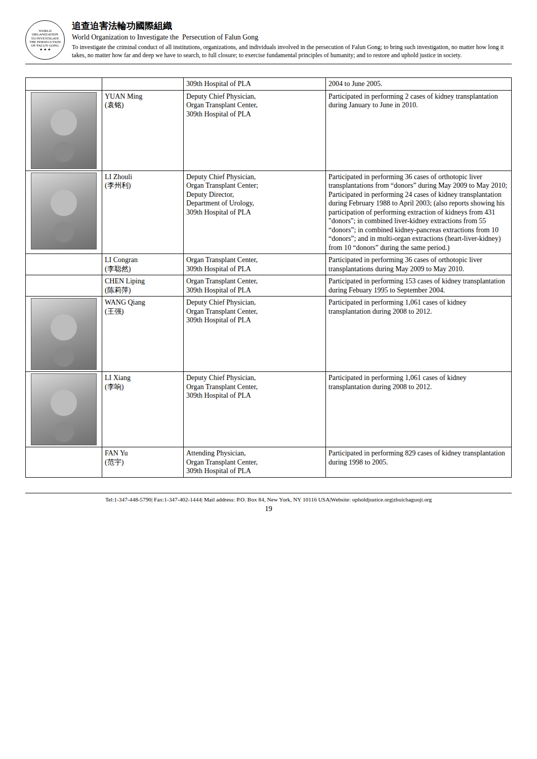WORLD ORGANIZATION
TO INVESTIGATE
THE PERSECUTION
OF FALUN GONG
★ ★ ★
追查迫害法輪功國際組織
World Organization to Investigate the Persecution of Falun Gong
To investigate the criminal conduct of all institutions, organizations, and individuals involved in the persecution of Falun Gong; to bring such investigation, no matter how long it takes, no matter how far and deep we have to search, to full closure; to exercise fundamental principles of humanity; and to restore and uphold justice in society.
| | | 309th Hospital of PLA | 2004 to June 2005. |
| | YUAN Ming (袁铭) | Deputy Chief Physician, Organ Transplant Center, 309th Hospital of PLA | Participated in performing 2 cases of kidney transplantation during January to June in 2010. |
| | LI Zhouli (李州利) | Deputy Chief Physician, Organ Transplant Center; Deputy Director, Department of Urology, 309th Hospital of PLA | Participated in performing 36 cases of orthotopic liver transplantations from “donors” during May 2009 to May 2010; Participated in performing 24 cases of kidney transplantation during February 1988 to April 2003; (also reports showing his participation of performing extraction of kidneys from 431 "donors"; in combined liver-kidney extractions from 55 “donors”; in combined kidney-pancreas extractions from 10 “donors”; and in multi-organ extractions (heart-liver-kidney) from 10 “donors” during the same period.) |
| | LI Congran (李聪然) | Organ Transplant Center, 309th Hospital of PLA | Participated in performing 36 cases of orthotopic liver transplantations during May 2009 to May 2010. |
| | CHEN Liping (陈莉萍) | Organ Transplant Center, 309th Hospital of PLA | Participated in performing 153 cases of kidney transplantation during Febuary 1995 to September 2004. |
| | WANG Qiang (王强) | Deputy Chief Physician, Organ Transplant Center, 309th Hospital of PLA | Participated in performing 1,061 cases of kidney transplantation during 2008 to 2012. |
| | LI Xiang (李响) | Deputy Chief Physician, Organ Transplant Center, 309th Hospital of PLA | Participated in performing 1,061 cases of kidney transplantation during 2008 to 2012. |
| | FAN Yu (范宇) | Attending Physician, Organ Transplant Center, 309th Hospital of PLA | Participated in performing 829 cases of kidney transplantation during 1998 to 2005. |
Tel:1-347-448-5790| Fax:1-347-402-1444| Mail address: P.O. Box 84, New York, NY 10116 USA|Website: upholdjustice.org|zhuichaguoji.org
19